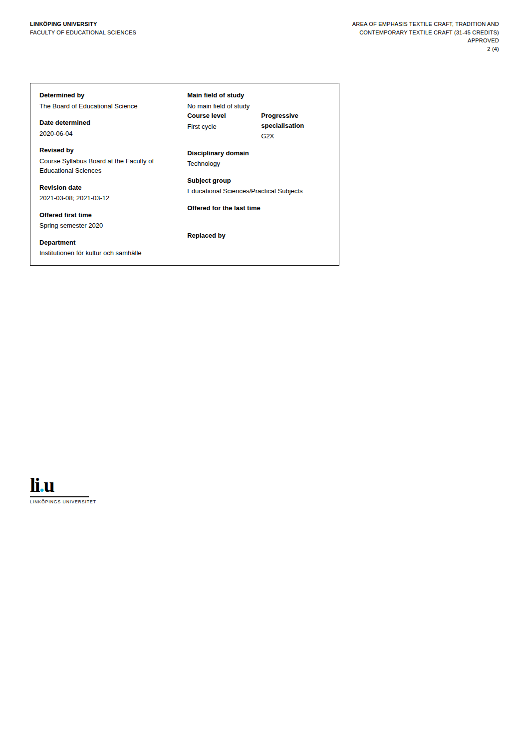LINKÖPING UNIVERSITY
FACULTY OF EDUCATIONAL SCIENCES
AREA OF EMPHASIS TEXTILE CRAFT, TRADITION AND
CONTEMPORARY TEXTILE CRAFT (31-45 CREDITS)
APPROVED
2 (4)
Determined by
The Board of Educational Science
Date determined
2020-06-04
Revised by
Course Syllabus Board at the Faculty of Educational Sciences
Revision date
2021-03-08; 2021-03-12
Offered first time
Spring semester 2020
Department
Institutionen för kultur och samhälle
Main field of study
No main field of study
Course level
First cycle
Progressive specialisation
G2X
Disciplinary domain
Technology
Subject group
Educational Sciences/Practical Subjects
Offered for the last time
Replaced by
li. u
LINKÖPINGS UNIVERSITET